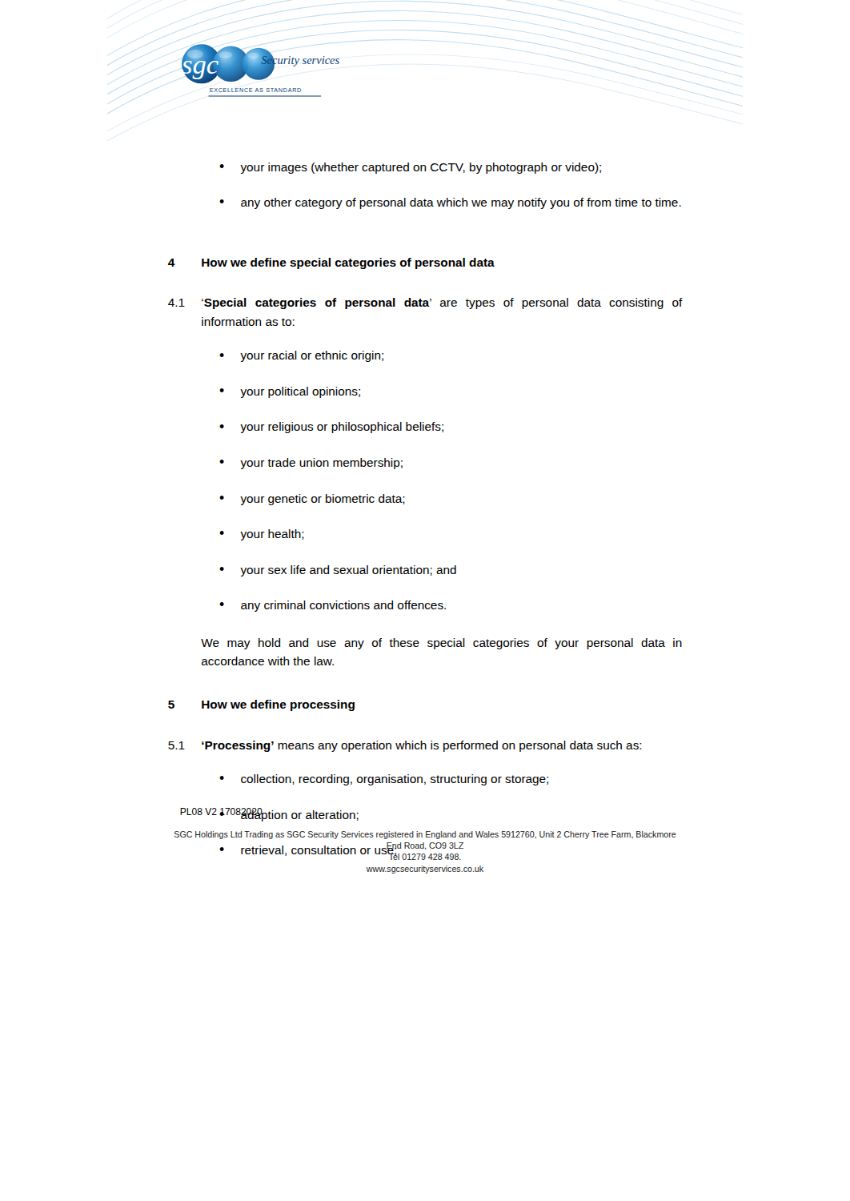sgc Security services EXCELLENCE AS STANDARD
your images (whether captured on CCTV, by photograph or video);
any other category of personal data which we may notify you of from time to time.
4
How we define special categories of personal data
4.1
‘Special categories of personal data’ are types of personal data consisting of information as to:
your racial or ethnic origin;
your political opinions;
your religious or philosophical beliefs;
your trade union membership;
your genetic or biometric data;
your health;
your sex life and sexual orientation; and
any criminal convictions and offences.
We may hold and use any of these special categories of your personal data in accordance with the law.
5
How we define processing
5.1
‘Processing’ means any operation which is performed on personal data such as:
collection, recording, organisation, structuring or storage;
adaption or alteration;
retrieval, consultation or use;
PL08 V2 17082020
SGC Holdings Ltd Trading as SGC Security Services registered in England and Wales 5912760, Unit 2 Cherry Tree Farm, Blackmore End Road, CO9 3LZ
Tel 01279 428 498.
www.sgcsecurityservices.co.uk